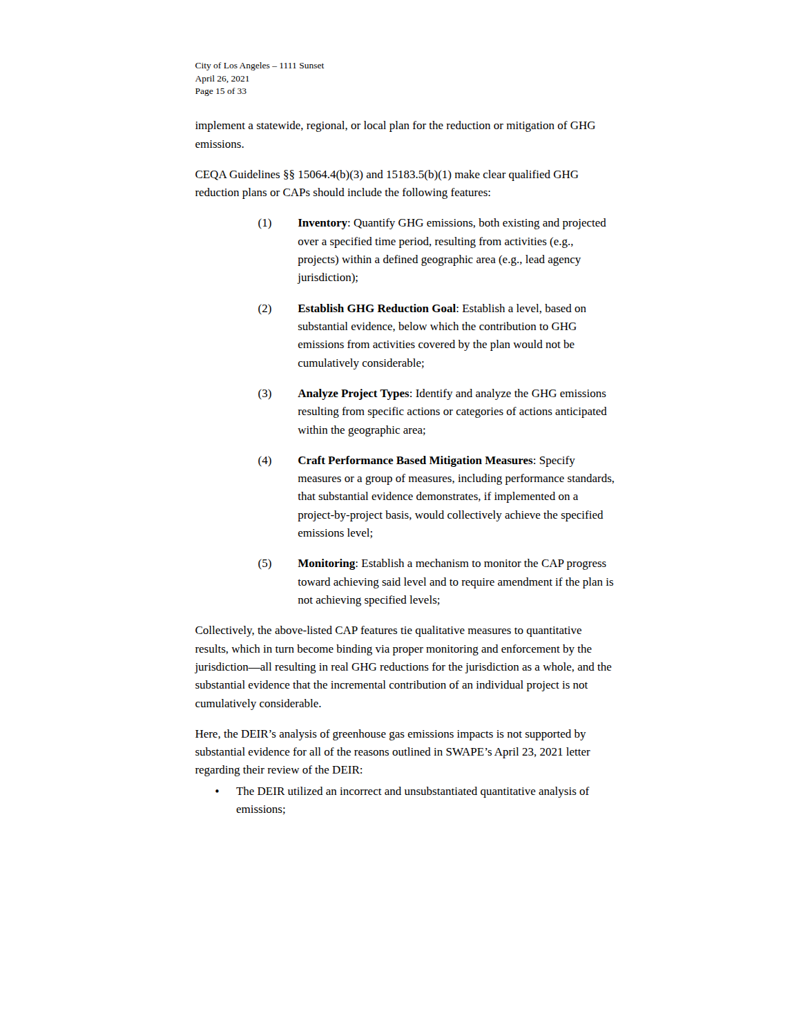City of Los Angeles – 1111 Sunset
April 26, 2021
Page 15 of 33
implement a statewide, regional, or local plan for the reduction or mitigation of GHG emissions.
CEQA Guidelines §§ 15064.4(b)(3) and 15183.5(b)(1) make clear qualified GHG reduction plans or CAPs should include the following features:
(1) Inventory: Quantify GHG emissions, both existing and projected over a specified time period, resulting from activities (e.g., projects) within a defined geographic area (e.g., lead agency jurisdiction);
(2) Establish GHG Reduction Goal: Establish a level, based on substantial evidence, below which the contribution to GHG emissions from activities covered by the plan would not be cumulatively considerable;
(3) Analyze Project Types: Identify and analyze the GHG emissions resulting from specific actions or categories of actions anticipated within the geographic area;
(4) Craft Performance Based Mitigation Measures: Specify measures or a group of measures, including performance standards, that substantial evidence demonstrates, if implemented on a project-by-project basis, would collectively achieve the specified emissions level;
(5) Monitoring: Establish a mechanism to monitor the CAP progress toward achieving said level and to require amendment if the plan is not achieving specified levels;
Collectively, the above-listed CAP features tie qualitative measures to quantitative results, which in turn become binding via proper monitoring and enforcement by the jurisdiction—all resulting in real GHG reductions for the jurisdiction as a whole, and the substantial evidence that the incremental contribution of an individual project is not cumulatively considerable.
Here, the DEIR’s analysis of greenhouse gas emissions impacts is not supported by substantial evidence for all of the reasons outlined in SWAPE’s April 23, 2021 letter regarding their review of the DEIR:
The DEIR utilized an incorrect and unsubstantiated quantitative analysis of emissions;